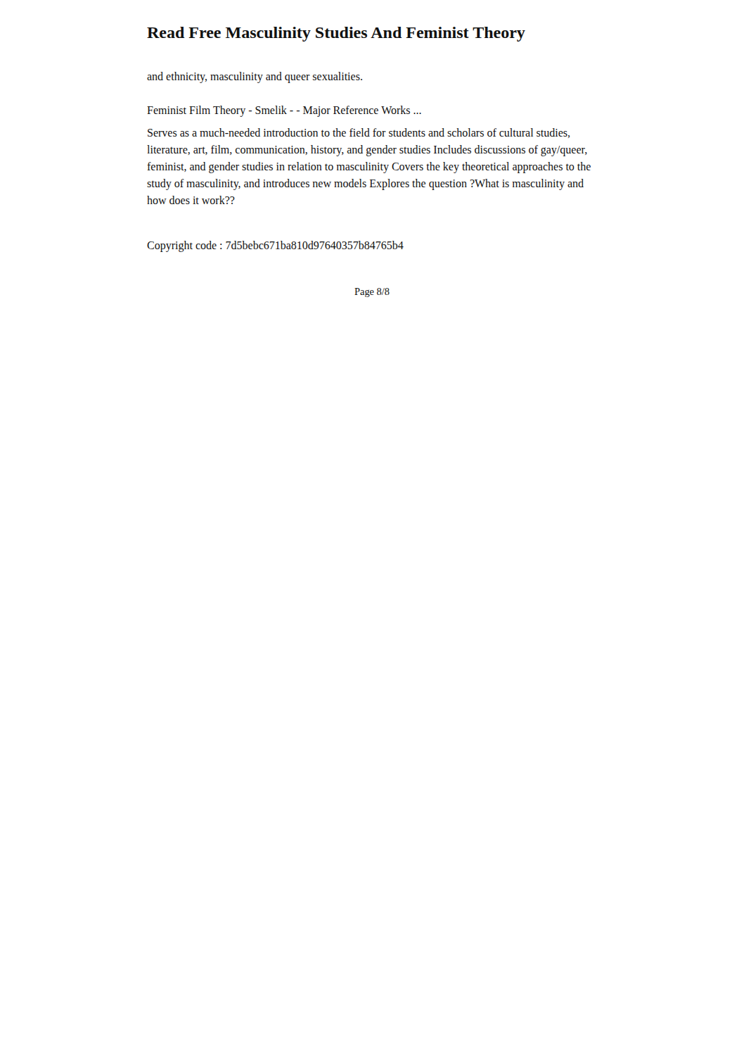Read Free Masculinity Studies And Feminist Theory
and ethnicity, masculinity and queer sexualities.
Feminist Film Theory - Smelik - - Major Reference Works ...
Serves as a much-needed introduction to the field for students and scholars of cultural studies, literature, art, film, communication, history, and gender studies Includes discussions of gay/queer, feminist, and gender studies in relation to masculinity Covers the key theoretical approaches to the study of masculinity, and introduces new models Explores the question ?What is masculinity and how does it work??
Copyright code : 7d5bebc671ba810d97640357b84765b4
Page 8/8